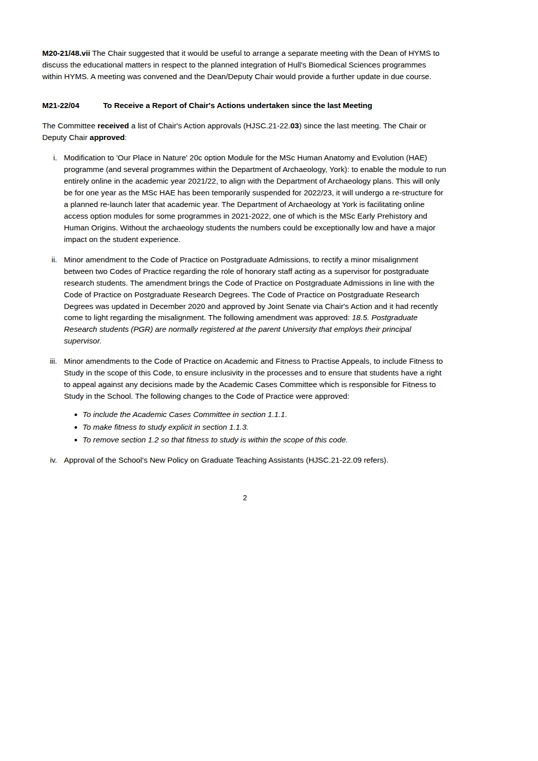M20-21/48.vii The Chair suggested that it would be useful to arrange a separate meeting with the Dean of HYMS to discuss the educational matters in respect to the planned integration of Hull's Biomedical Sciences programmes within HYMS. A meeting was convened and the Dean/Deputy Chair would provide a further update in due course.
M21-22/04 To Receive a Report of Chair's Actions undertaken since the last Meeting
The Committee received a list of Chair's Action approvals (HJSC.21-22.03) since the last meeting. The Chair or Deputy Chair approved:
Modification to 'Our Place in Nature' 20c option Module for the MSc Human Anatomy and Evolution (HAE) programme (and several programmes within the Department of Archaeology, York): to enable the module to run entirely online in the academic year 2021/22, to align with the Department of Archaeology plans. This will only be for one year as the MSc HAE has been temporarily suspended for 2022/23, it will undergo a re-structure for a planned re-launch later that academic year. The Department of Archaeology at York is facilitating online access option modules for some programmes in 2021-2022, one of which is the MSc Early Prehistory and Human Origins. Without the archaeology students the numbers could be exceptionally low and have a major impact on the student experience.
Minor amendment to the Code of Practice on Postgraduate Admissions, to rectify a minor misalignment between two Codes of Practice regarding the role of honorary staff acting as a supervisor for postgraduate research students. The amendment brings the Code of Practice on Postgraduate Admissions in line with the Code of Practice on Postgraduate Research Degrees. The Code of Practice on Postgraduate Research Degrees was updated in December 2020 and approved by Joint Senate via Chair's Action and it had recently come to light regarding the misalignment. The following amendment was approved: 18.5. Postgraduate Research students (PGR) are normally registered at the parent University that employs their principal supervisor.
Minor amendments to the Code of Practice on Academic and Fitness to Practise Appeals, to include Fitness to Study in the scope of this Code, to ensure inclusivity in the processes and to ensure that students have a right to appeal against any decisions made by the Academic Cases Committee which is responsible for Fitness to Study in the School. The following changes to the Code of Practice were approved:
To include the Academic Cases Committee in section 1.1.1.
To make fitness to study explicit in section 1.1.3.
To remove section 1.2 so that fitness to study is within the scope of this code.
Approval of the School's New Policy on Graduate Teaching Assistants (HJSC.21-22.09 refers).
2